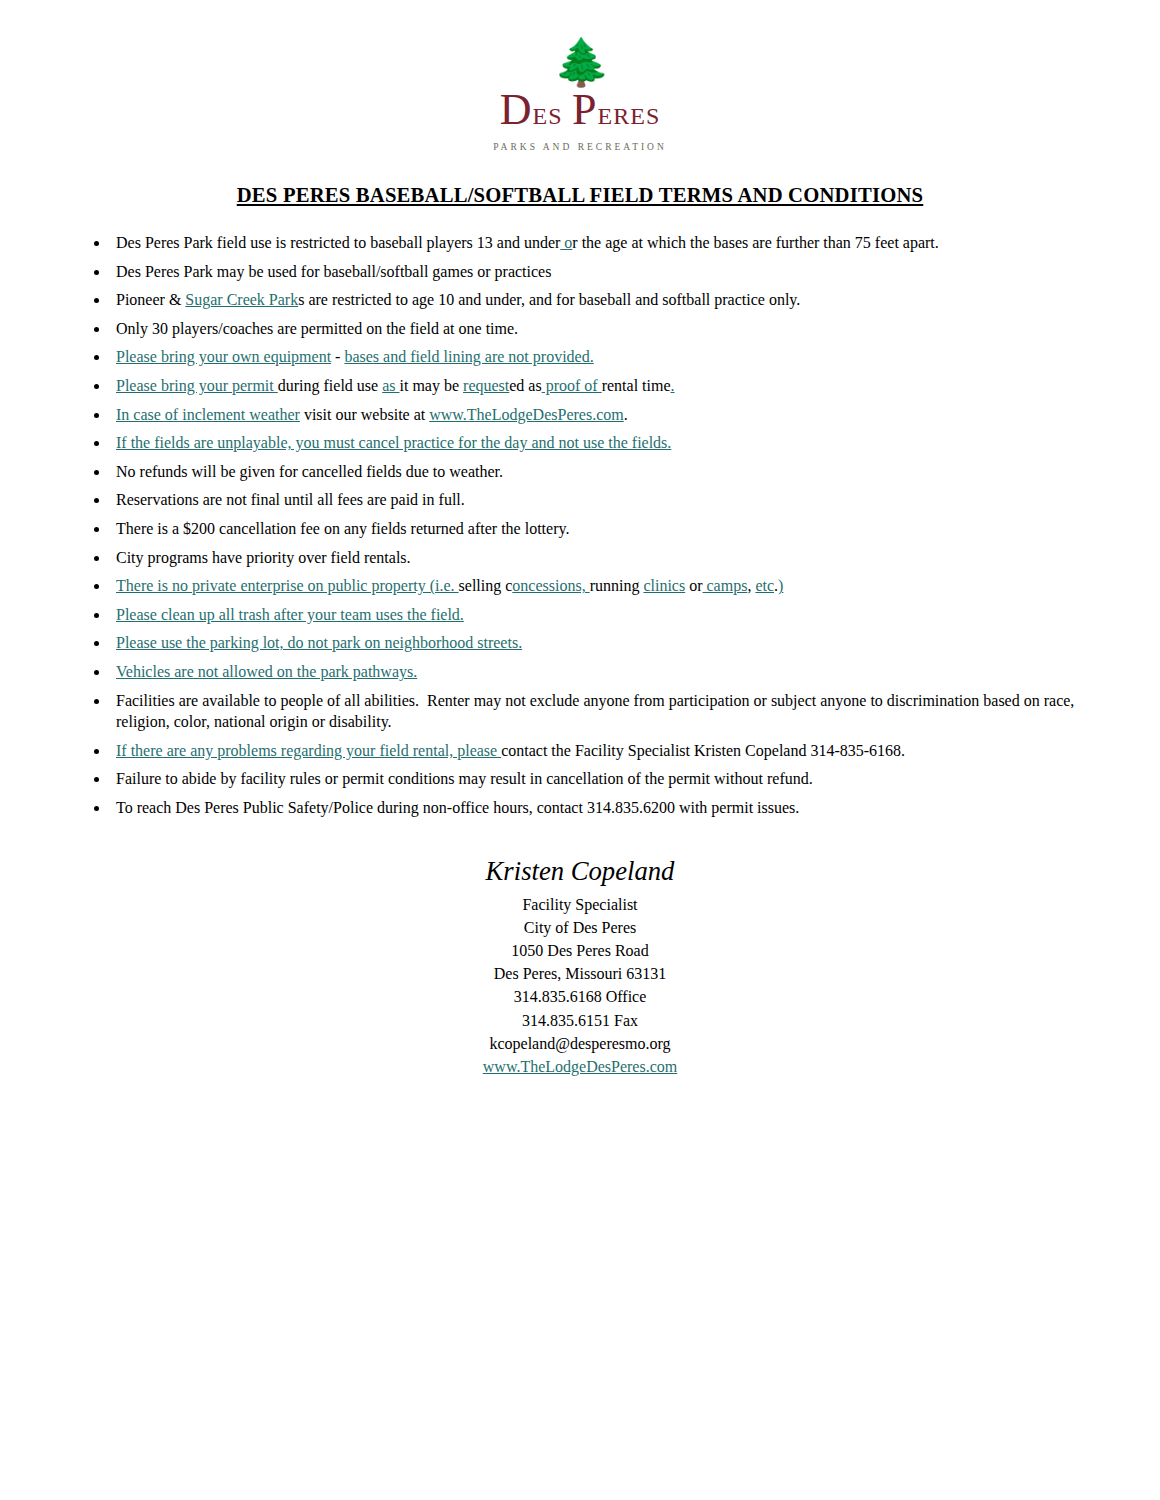🌲
Des Peres
PARKS AND RECREATION
DES PERES BASEBALL/SOFTBALL FIELD TERMS AND CONDITIONS
Des Peres Park field use is restricted to baseball players 13 and under or the age at which the bases are further than 75 feet apart.
Des Peres Park may be used for baseball/softball games or practices
Pioneer & Sugar Creek Parks are restricted to age 10 and under, and for baseball and softball practice only.
Only 30 players/coaches are permitted on the field at one time.
Please bring your own equipment - bases and field lining are not provided.
Please bring your permit during field use as it may be requested as proof of rental time.
In case of inclement weather visit our website at www.TheLodgeDesPeres.com.
If the fields are unplayable, you must cancel practice for the day and not use the fields.
No refunds will be given for cancelled fields due to weather.
Reservations are not final until all fees are paid in full.
There is a $200 cancellation fee on any fields returned after the lottery.
City programs have priority over field rentals.
There is no private enterprise on public property (i.e. selling concessions, running clinics or camps, etc.)
Please clean up all trash after your team uses the field.
Please use the parking lot, do not park on neighborhood streets.
Vehicles are not allowed on the park pathways.
Facilities are available to people of all abilities. Renter may not exclude anyone from participation or subject anyone to discrimination based on race, religion, color, national origin or disability.
If there are any problems regarding your field rental, please contact the Facility Specialist Kristen Copeland 314-835-6168.
Failure to abide by facility rules or permit conditions may result in cancellation of the permit without refund.
To reach Des Peres Public Safety/Police during non-office hours, contact 314.835.6200 with permit issues.
Kristen Copeland
Facility Specialist
City of Des Peres
1050 Des Peres Road
Des Peres, Missouri 63131
314.835.6168 Office
314.835.6151 Fax
kcopeland@desperesmo.org
www.TheLodgeDesPeres.com